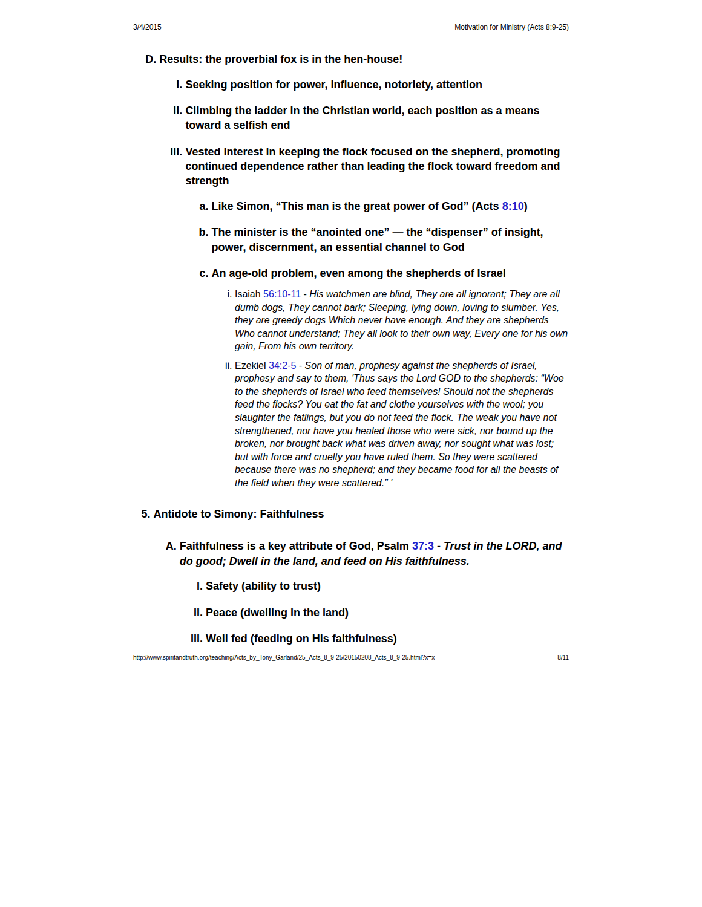3/4/2015 Motivation for Ministry (Acts 8:9-25)
Results: the proverbial fox is in the hen-house!
Seeking position for power, influence, notoriety, attention
Climbing the ladder in the Christian world, each position as a means toward a selfish end
Vested interest in keeping the flock focused on the shepherd, promoting continued dependence rather than leading the flock toward freedom and strength
Like Simon, “This man is the great power of God” (Acts 8:10)
The minister is the “anointed one” — the “dispenser” of insight, power, discernment, an essential channel to God
An age-old problem, even among the shepherds of Israel
Isaiah 56:10-11 - His watchmen are blind, They are all ignorant; They are all dumb dogs, They cannot bark; Sleeping, lying down, loving to slumber. Yes, they are greedy dogs Which never have enough. And they are shepherds Who cannot understand; They all look to their own way, Every one for his own gain, From his own territory.
Ezekiel 34:2-5 - Son of man, prophesy against the shepherds of Israel, prophesy and say to them, 'Thus says the Lord GOD to the shepherds: “Woe to the shepherds of Israel who feed themselves! Should not the shepherds feed the flocks? You eat the fat and clothe yourselves with the wool; you slaughter the fatlings, but you do not feed the flock. The weak you have not strengthened, nor have you healed those who were sick, nor bound up the broken, nor brought back what was driven away, nor sought what was lost; but with force and cruelty you have ruled them. So they were scattered because there was no shepherd; and they became food for all the beasts of the field when they were scattered.” '
Antidote to Simony: Faithfulness
Faithfulness is a key attribute of God, Psalm 37:3 - Trust in the LORD, and do good; Dwell in the land, and feed on His faithfulness.
Safety (ability to trust)
Peace (dwelling in the land)
Well fed (feeding on His faithfulness)
http://www.spiritandtruth.org/teaching/Acts_by_Tony_Garland/25_Acts_8_9-25/20150208_Acts_8_9-25.html?x=x 8/11